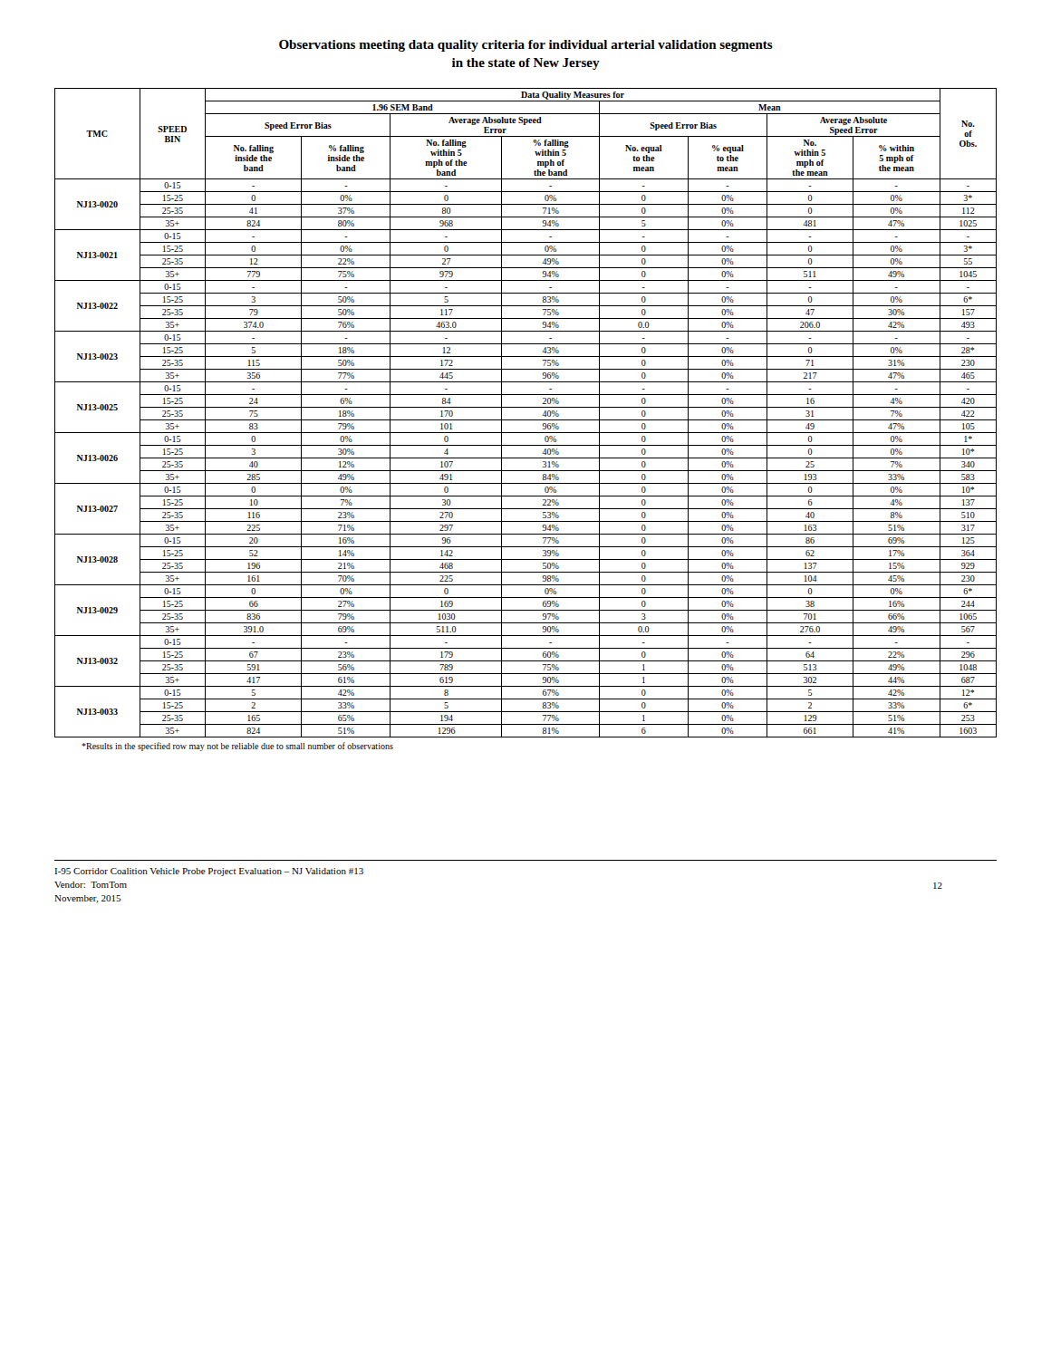Observations meeting data quality criteria for individual arterial validation segments
in the state of New Jersey
| TMC | SPEED BIN | Data Quality Measures for | No. of Obs. |
| --- | --- | --- | --- |
| 1.96 SEM Band | Mean |
| Speed Error Bias | Average Absolute Speed Error | Speed Error Bias | Average Absolute Speed Error |
| No. falling inside the band | % falling inside the band | No. falling within 5 mph of the band | % falling within 5 mph of the band | No. equal to the mean | % equal to the mean | No. within 5 mph of the mean | % within 5 mph of the mean |
| NJ13-0020 | 0-15 | - | - | - | - | - | - | - | - | - |
| 15-25 | 0 | 0% | 0 | 0% | 0 | 0% | 0 | 0% | 3* |
| 25-35 | 41 | 37% | 80 | 71% | 0 | 0% | 0 | 0% | 112 |
| 35+ | 824 | 80% | 968 | 94% | 5 | 0% | 481 | 47% | 1025 |
| NJ13-0021 | 0-15 | - | - | - | - | - | - | - | - | - |
| 15-25 | 0 | 0% | 0 | 0% | 0 | 0% | 0 | 0% | 3* |
| 25-35 | 12 | 22% | 27 | 49% | 0 | 0% | 0 | 0% | 55 |
| 35+ | 779 | 75% | 979 | 94% | 0 | 0% | 511 | 49% | 1045 |
| NJ13-0022 | 0-15 | - | - | - | - | - | - | - | - | - |
| 15-25 | 3 | 50% | 5 | 83% | 0 | 0% | 0 | 0% | 6* |
| 25-35 | 79 | 50% | 117 | 75% | 0 | 0% | 47 | 30% | 157 |
| 35+ | 374.0 | 76% | 463.0 | 94% | 0.0 | 0% | 206.0 | 42% | 493 |
| NJ13-0023 | 0-15 | - | - | - | - | - | - | - | - | - |
| 15-25 | 5 | 18% | 12 | 43% | 0 | 0% | 0 | 0% | 28* |
| 25-35 | 115 | 50% | 172 | 75% | 0 | 0% | 71 | 31% | 230 |
| 35+ | 356 | 77% | 445 | 96% | 0 | 0% | 217 | 47% | 465 |
| NJ13-0025 | 0-15 | - | - | - | - | - | - | - | - | - |
| 15-25 | 24 | 6% | 84 | 20% | 0 | 0% | 16 | 4% | 420 |
| 25-35 | 75 | 18% | 170 | 40% | 0 | 0% | 31 | 7% | 422 |
| 35+ | 83 | 79% | 101 | 96% | 0 | 0% | 49 | 47% | 105 |
| NJ13-0026 | 0-15 | 0 | 0% | 0 | 0% | 0 | 0% | 0 | 0% | 1* |
| 15-25 | 3 | 30% | 4 | 40% | 0 | 0% | 0 | 0% | 10* |
| 25-35 | 40 | 12% | 107 | 31% | 0 | 0% | 25 | 7% | 340 |
| 35+ | 285 | 49% | 491 | 84% | 0 | 0% | 193 | 33% | 583 |
| NJ13-0027 | 0-15 | 0 | 0% | 0 | 0% | 0 | 0% | 0 | 0% | 10* |
| 15-25 | 10 | 7% | 30 | 22% | 0 | 0% | 6 | 4% | 137 |
| 25-35 | 116 | 23% | 270 | 53% | 0 | 0% | 40 | 8% | 510 |
| 35+ | 225 | 71% | 297 | 94% | 0 | 0% | 163 | 51% | 317 |
| NJ13-0028 | 0-15 | 20 | 16% | 96 | 77% | 0 | 0% | 86 | 69% | 125 |
| 15-25 | 52 | 14% | 142 | 39% | 0 | 0% | 62 | 17% | 364 |
| 25-35 | 196 | 21% | 468 | 50% | 0 | 0% | 137 | 15% | 929 |
| 35+ | 161 | 70% | 225 | 98% | 0 | 0% | 104 | 45% | 230 |
| NJ13-0029 | 0-15 | 0 | 0% | 0 | 0% | 0 | 0% | 0 | 0% | 6* |
| 15-25 | 66 | 27% | 169 | 69% | 0 | 0% | 38 | 16% | 244 |
| 25-35 | 836 | 79% | 1030 | 97% | 3 | 0% | 701 | 66% | 1065 |
| 35+ | 391.0 | 69% | 511.0 | 90% | 0.0 | 0% | 276.0 | 49% | 567 |
| NJ13-0032 | 0-15 | - | - | - | - | - | - | - | - | - |
| 15-25 | 67 | 23% | 179 | 60% | 0 | 0% | 64 | 22% | 296 |
| 25-35 | 591 | 56% | 789 | 75% | 1 | 0% | 513 | 49% | 1048 |
| 35+ | 417 | 61% | 619 | 90% | 1 | 0% | 302 | 44% | 687 |
| NJ13-0033 | 0-15 | 5 | 42% | 8 | 67% | 0 | 0% | 5 | 42% | 12* |
| 15-25 | 2 | 33% | 5 | 83% | 0 | 0% | 2 | 33% | 6* |
| 25-35 | 165 | 65% | 194 | 77% | 1 | 0% | 129 | 51% | 253 |
| 35+ | 824 | 51% | 1296 | 81% | 6 | 0% | 661 | 41% | 1603 |
*Results in the specified row may not be reliable due to small number of observations
I-95 Corridor Coalition Vehicle Probe Project Evaluation – NJ Validation #13
Vendor: TomTom
November, 2015
12